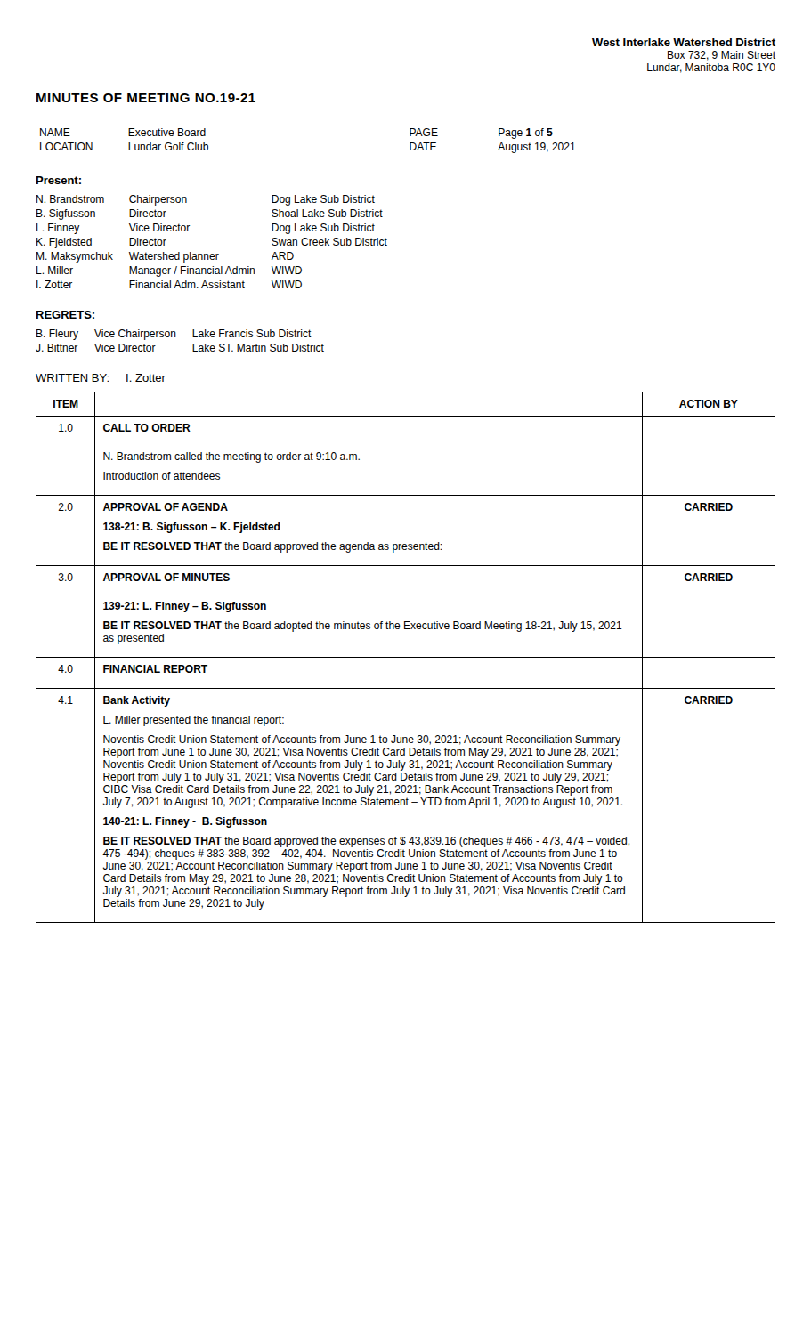West Interlake Watershed District
Box 732, 9 Main Street
Lundar, Manitoba R0C 1Y0
MINUTES OF MEETING NO.19-21
| NAME | Executive Board | PAGE | Page 1 of 5 |
| LOCATION | Lundar Golf Club | DATE | August 19, 2021 |
Present:
| N. Brandstrom | Chairperson | Dog Lake Sub District |
| B. Sigfusson | Director | Shoal Lake Sub District |
| L. Finney | Vice Director | Dog Lake Sub District |
| K. Fjeldsted | Director | Swan Creek Sub District |
| M. Maksymchuk | Watershed planner | ARD |
| L. Miller | Manager / Financial Admin | WIWD |
| I. Zotter | Financial Adm. Assistant | WIWD |
REGRETS:
| B. Fleury | Vice Chairperson | Lake Francis Sub District |
| J. Bittner | Vice Director | Lake ST. Martin Sub District |
WRITTEN BY: I. Zotter
| ITEM | | ACTION BY |
| --- | --- | --- |
| 1.0 | CALL TO ORDER N. Brandstrom called the meeting to order at 9:10 a.m. Introduction of attendees | |
| 2.0 | APPROVAL OF AGENDA 138-21: B. Sigfusson – K. Fjeldsted BE IT RESOLVED THAT the Board approved the agenda as presented: | CARRIED |
| 3.0 | APPROVAL OF MINUTES 139-21: L. Finney – B. Sigfusson BE IT RESOLVED THAT the Board adopted the minutes of the Executive Board Meeting 18-21, July 15, 2021 as presented | CARRIED |
| 4.0 | FINANCIAL REPORT | |
| 4.1 | Bank Activity L. Miller presented the financial report: Noventis Credit Union Statement of Accounts from June 1 to June 30, 2021; Account Reconciliation Summary Report from June 1 to June 30, 2021; Visa Noventis Credit Card Details from May 29, 2021 to June 28, 2021; Noventis Credit Union Statement of Accounts from July 1 to July 31, 2021; Account Reconciliation Summary Report from July 1 to July 31, 2021; Visa Noventis Credit Card Details from June 29, 2021 to July 29, 2021; CIBC Visa Credit Card Details from June 22, 2021 to July 21, 2021; Bank Account Transactions Report from July 7, 2021 to August 10, 2021; Comparative Income Statement – YTD from April 1, 2020 to August 10, 2021. 140-21: L. Finney - B. Sigfusson BE IT RESOLVED THAT the Board approved the expenses of $ 43,839.16 (cheques # 466 - 473, 474 – voided, 475 -494); cheques # 383-388, 392 – 402, 404. Noventis Credit Union Statement of Accounts from June 1 to June 30, 2021; Account Reconciliation Summary Report from June 1 to June 30, 2021; Visa Noventis Credit Card Details from May 29, 2021 to June 28, 2021; Noventis Credit Union Statement of Accounts from July 1 to July 31, 2021; Account Reconciliation Summary Report from July 1 to July 31, 2021; Visa Noventis Credit Card Details from June 29, 2021 to July | CARRIED |